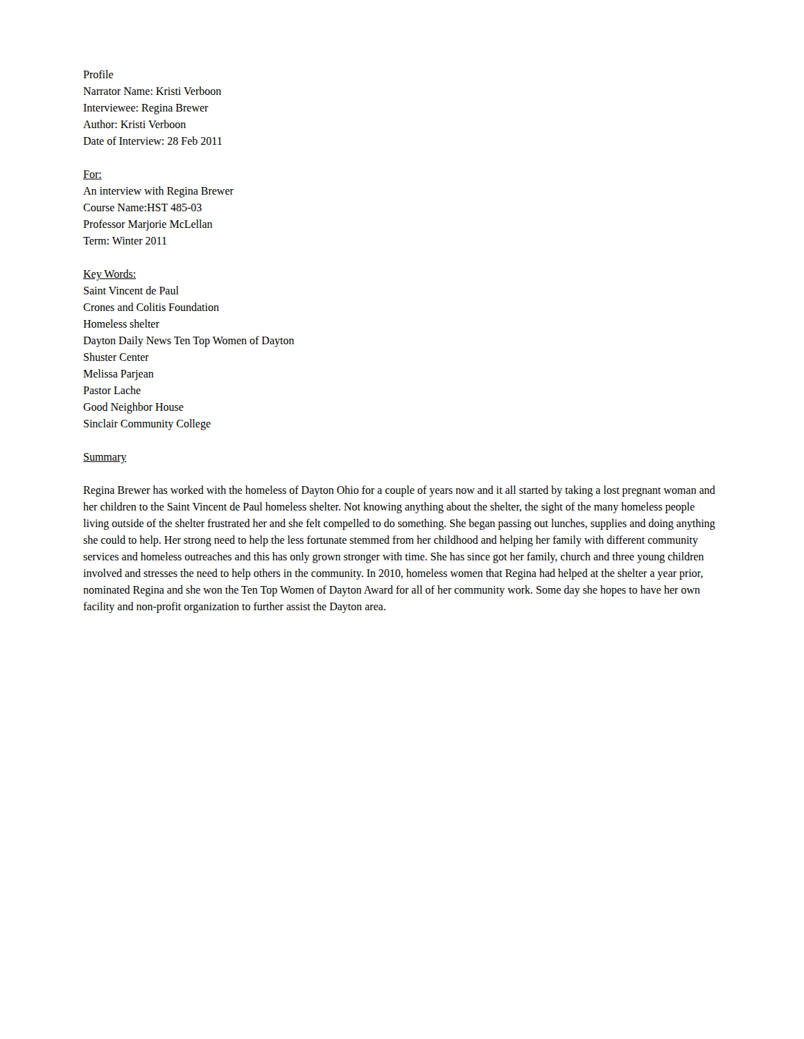Profile
Narrator Name: Kristi Verboon
Interviewee: Regina Brewer
Author: Kristi Verboon
Date of Interview: 28 Feb 2011
For:
An interview with Regina Brewer
Course Name:HST 485-03
Professor Marjorie McLellan
Term: Winter 2011
Key Words:
Saint Vincent de Paul
Crones and Colitis Foundation
Homeless shelter
Dayton Daily News Ten Top Women of Dayton
Shuster Center
Melissa Parjean
Pastor Lache
Good Neighbor House
Sinclair Community College
Summary
Regina Brewer has worked with the homeless of Dayton Ohio for a couple of years now and it all started by taking a lost pregnant woman and her children to the Saint Vincent de Paul homeless shelter. Not knowing anything about the shelter, the sight of the many homeless people living outside of the shelter frustrated her and she felt compelled to do something. She began passing out lunches, supplies and doing anything she could to help. Her strong need to help the less fortunate stemmed from her childhood and helping her family with different community services and homeless outreaches and this has only grown stronger with time. She has since got her family, church and three young children involved and stresses the need to help others in the community. In 2010, homeless women that Regina had helped at the shelter a year prior, nominated Regina and she won the Ten Top Women of Dayton Award for all of her community work. Some day she hopes to have her own facility and non-profit organization to further assist the Dayton area.